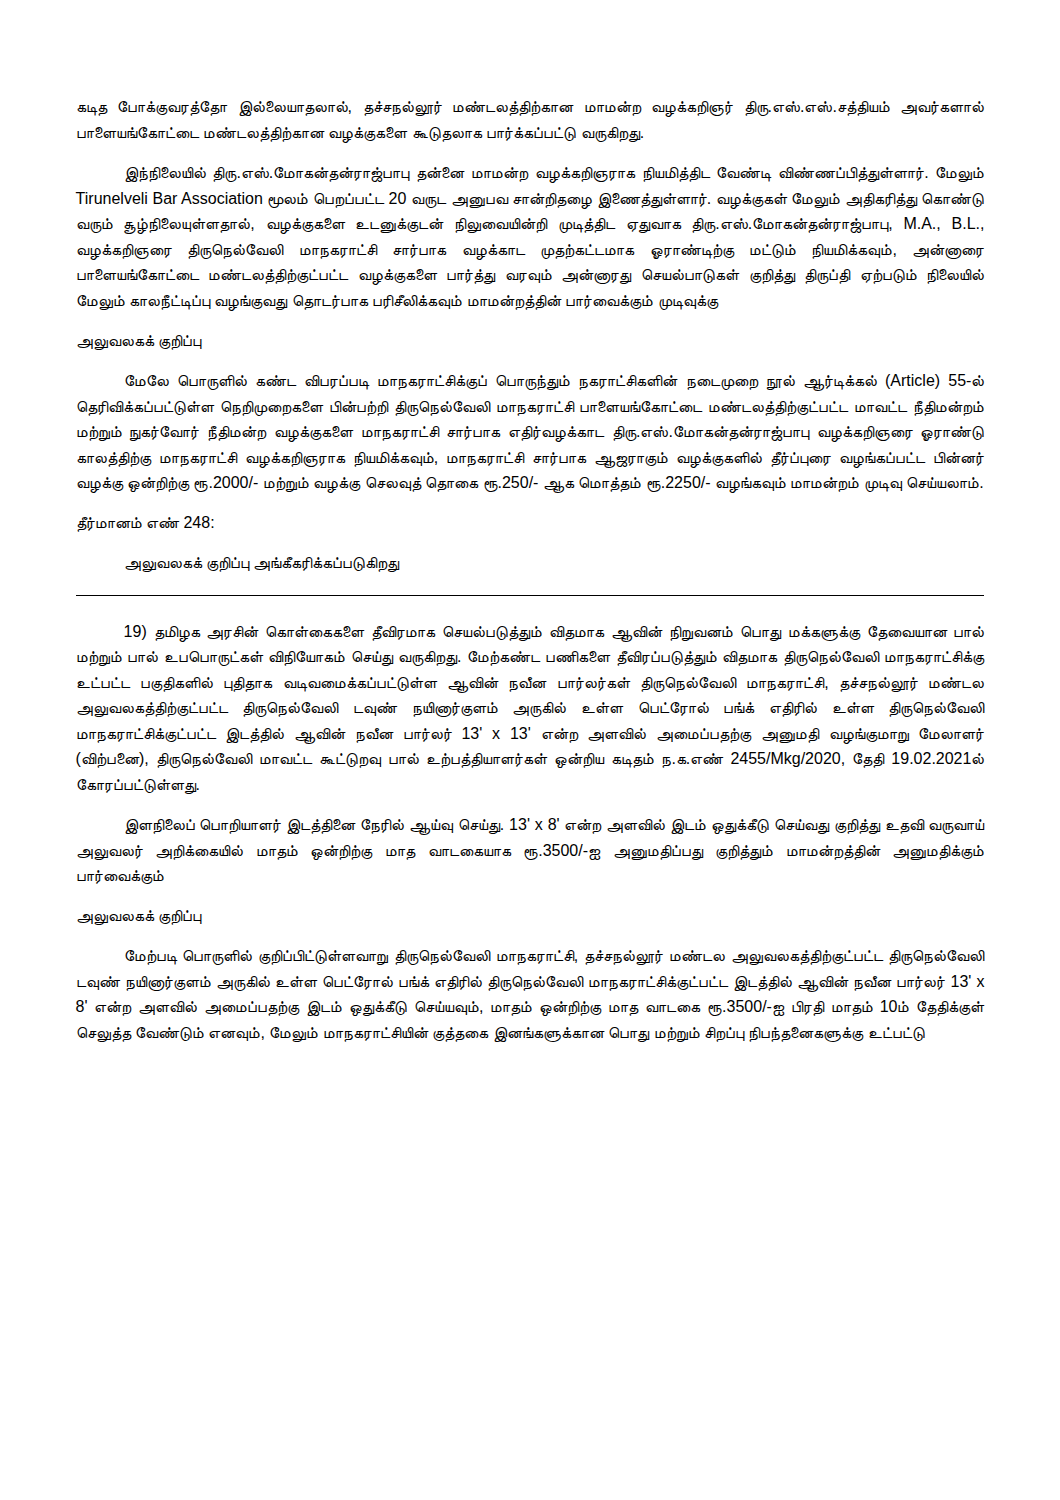கடித போக்குவரத்தோ இல்லையாதலால், தச்சநல்லூர் மண்டலத்திற்கான மாமன்ற வழக்கறிஞர் திரு.எஸ்.எஸ்.சத்தியம் அவர்களால் பாளையங்கோட்டை மண்டலத்திற்கான வழக்குகளை கூடுதலாக பார்க்கப்பட்டு வருகிறது.
இந்நிலையில் திரு.எஸ்.மோகன்தன்ராஜ்பாபு தன்னை மாமன்ற வழக்கறிஞராக நியமித்திட வேண்டி விண்ணப்பித்துள்ளார். மேலும் Tirunelveli Bar Association மூலம் பெறப்பட்ட 20 வருட அனுபவ சான்றிதழை இணைத்துள்ளார். வழக்குகள் மேலும் அதிகரித்து கொண்டு வரும் சூழ்நிலையுள்ளதால், வழக்குகளை உடனுக்குடன் நிலுவையின்றி முடித்திட ஏதுவாக திரு.எஸ்.மோகன்தன்ராஜ்பாபு, M.A., B.L., வழக்கறிஞரை திருநெல்வேலி மாநகராட்சி சார்பாக வழக்காட முதற்கட்டமாக ஓராண்டிற்கு மட்டும் நியமிக்கவும், அன்னாரை பாளையங்கோட்டை மண்டலத்திற்குட்பட்ட வழக்குகளை பார்த்து வரவும் அன்னாரது செயல்பாடுகள் குறித்து திருப்தி ஏற்படும் நிலையில் மேலும் காலநீட்டிப்பு வழங்குவது தொடர்பாக பரிசீலிக்கவும் மாமன்றத்தின் பார்வைக்கும் முடிவுக்கு
அலுவலகக் குறிப்பு
மேலே பொருளில் கண்ட விபரப்படி மாநகராட்சிக்குப் பொருந்தும் நகராட்சிகளின் நடைமுறை நூல் ஆர்டிக்கல் (Article) 55-ல் தெரிவிக்கப்பட்டுள்ள நெறிமுறைகளை பின்பற்றி திருநெல்வேலி மாநகராட்சி பாளையங்கோட்டை மண்டலத்திற்குட்பட்ட மாவட்ட நீதிமன்றம் மற்றும் நுகர்வோர் நீதிமன்ற வழக்குகளை மாநகராட்சி சார்பாக எதிர்வழக்காட திரு.எஸ்.மோகன்தன்ராஜ்பாபு வழக்கறிஞரை ஓராண்டு காலத்திற்கு மாநகராட்சி வழக்கறிஞராக நியமிக்கவும், மாநகராட்சி சார்பாக ஆஜராகும் வழக்குகளில் தீர்ப்புரை வழங்கப்பட்ட பின்னர் வழக்கு ஒன்றிற்கு ரூ.2000/- மற்றும் வழக்கு செலவுத் தொகை ரூ.250/- ஆக மொத்தம் ரூ.2250/- வழங்கவும் மாமன்றம் முடிவு செய்யலாம்.
தீர்மானம் எண் 248:
அலுவலகக் குறிப்பு அங்கீகரிக்கப்படுகிறது
19) தமிழக அரசின் கொள்கைகளை தீவிரமாக செயல்படுத்தும் விதமாக ஆவின் நிறுவனம் பொது மக்களுக்கு தேவையான பால் மற்றும் பால் உபபொருட்கள் விநியோகம் செய்து வருகிறது. மேற்கண்ட பணிகளை தீவிரப்படுத்தும் விதமாக திருநெல்வேலி மாநகராட்சிக்கு உட்பட்ட பகுதிகளில் புதிதாக வடிவமைக்கப்பட்டுள்ள ஆவின் நவீன பார்லர்கள் திருநெல்வேலி மாநகராட்சி, தச்சநல்லூர் மண்டல அலுவலகத்திற்குட்பட்ட திருநெல்வேலி டவுண் நயினார்குளம் அருகில் உள்ள பெட்ரோல் பங்க் எதிரில் உள்ள திருநெல்வேலி மாநகராட்சிக்குட்பட்ட இடத்தில் ஆவின் நவீன பார்லர் 13' x 13' என்ற அளவில் அமைப்பதற்கு அனுமதி வழங்குமாறு மேலாளர் (விற்பனை), திருநெல்வேலி மாவட்ட கூட்டுறவு பால் உற்பத்தியாளர்கள் ஒன்றிய கடிதம் ந.க.எண் 2455/Mkg/2020, தேதி 19.02.2021ல் கோரப்பட்டுள்ளது.
இளநிலைப் பொறியாளர் இடத்தினை நேரில் ஆய்வு செய்து. 13' x 8' என்ற அளவில் இடம் ஒதுக்கீடு செய்வது குறித்து உதவி வருவாய் அலுவலர் அறிக்கையில் மாதம் ஒன்றிற்கு மாத வாடகையாக ரூ.3500/-ஐ அனுமதிப்பது குறித்தும் மாமன்றத்தின் அனுமதிக்கும் பார்வைக்கும்
அலுவலகக் குறிப்பு
மேற்படி பொருளில் குறிப்பிட்டுள்ளவாறு திருநெல்வேலி மாநகராட்சி, தச்சநல்லூர் மண்டல அலுவலகத்திற்குட்பட்ட திருநெல்வேலி டவுண் நயினார்குளம் அருகில் உள்ள பெட்ரோல் பங்க் எதிரில் திருநெல்வேலி மாநகராட்சிக்குட்பட்ட இடத்தில் ஆவின் நவீன பார்லர் 13' x 8' என்ற அளவில் அமைப்பதற்கு இடம் ஒதுக்கீடு செய்யவும், மாதம் ஒன்றிற்கு மாத வாடகை ரூ.3500/-ஐ பிரதி மாதம் 10ம் தேதிக்குள் செலுத்த வேண்டும் எனவும், மேலும் மாநகராட்சியின் குத்தகை இனங்களுக்கான பொது மற்றும் சிறப்பு நிபந்தனைகளுக்கு உட்பட்டு